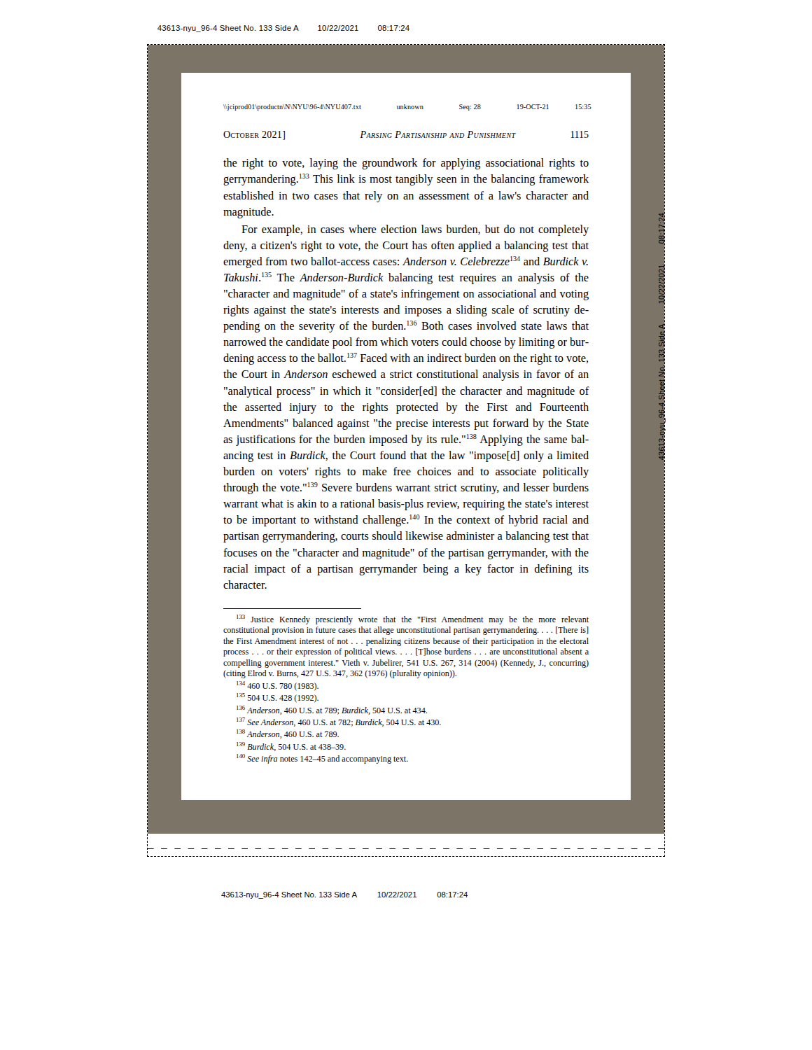43613-nyu_96-4 Sheet No. 133 Side A 10/22/202108:17:24
\\jciprod01\productn\N\NYU\96-4\NYU407.txt unknown Seq: 28 19-OCT-21 15:35
October 2021] Parsing Partisanship and Punishment 1115
the right to vote, laying the groundwork for applying associational rights to gerrymandering.133 This link is most tangibly seen in the balancing framework established in two cases that rely on an assessment of a law's character and magnitude.
For example, in cases where election laws burden, but do not completely deny, a citizen's right to vote, the Court has often applied a balancing test that emerged from two ballot-access cases: Anderson v. Celebrezze134 and Burdick v. Takushi.135 The Anderson-Burdick balancing test requires an analysis of the "character and magnitude" of a state's infringement on associational and voting rights against the state's interests and imposes a sliding scale of scrutiny depending on the severity of the burden.136 Both cases involved state laws that narrowed the candidate pool from which voters could choose by limiting or burdening access to the ballot.137 Faced with an indirect burden on the right to vote, the Court in Anderson eschewed a strict constitutional analysis in favor of an "analytical process" in which it "consider[ed] the character and magnitude of the asserted injury to the rights protected by the First and Fourteenth Amendments" balanced against "the precise interests put forward by the State as justifications for the burden imposed by its rule."138 Applying the same balancing test in Burdick, the Court found that the law "impose[d] only a limited burden on voters' rights to make free choices and to associate politically through the vote."139 Severe burdens warrant strict scrutiny, and lesser burdens warrant what is akin to a rational basis-plus review, requiring the state's interest to be important to withstand challenge.140 In the context of hybrid racial and partisan gerrymandering, courts should likewise administer a balancing test that focuses on the "character and magnitude" of the partisan gerrymander, with the racial impact of a partisan gerrymander being a key factor in defining its character.
133 Justice Kennedy presciently wrote that the "First Amendment may be the more relevant constitutional provision in future cases that allege unconstitutional partisan gerrymandering. . . . [There is] the First Amendment interest of not . . . penalizing citizens because of their participation in the electoral process . . . or their expression of political views. . . . [T]hose burdens . . . are unconstitutional absent a compelling government interest." Vieth v. Jubelirer, 541 U.S. 267, 314 (2004) (Kennedy, J., concurring) (citing Elrod v. Burns, 427 U.S. 347, 362 (1976) (plurality opinion)).
134 460 U.S. 780 (1983).
135 504 U.S. 428 (1992).
136 Anderson, 460 U.S. at 789; Burdick, 504 U.S. at 434.
137 See Anderson, 460 U.S. at 782; Burdick, 504 U.S. at 430.
138 Anderson, 460 U.S. at 789.
139 Burdick, 504 U.S. at 438–39.
140 See infra notes 142–45 and accompanying text.
43613-nyu_96-4 Sheet No. 133 Side A 10/22/202108:17:24
43613-nyu_96-4 Sheet No. 133 Side A 10/22/202108:17:24